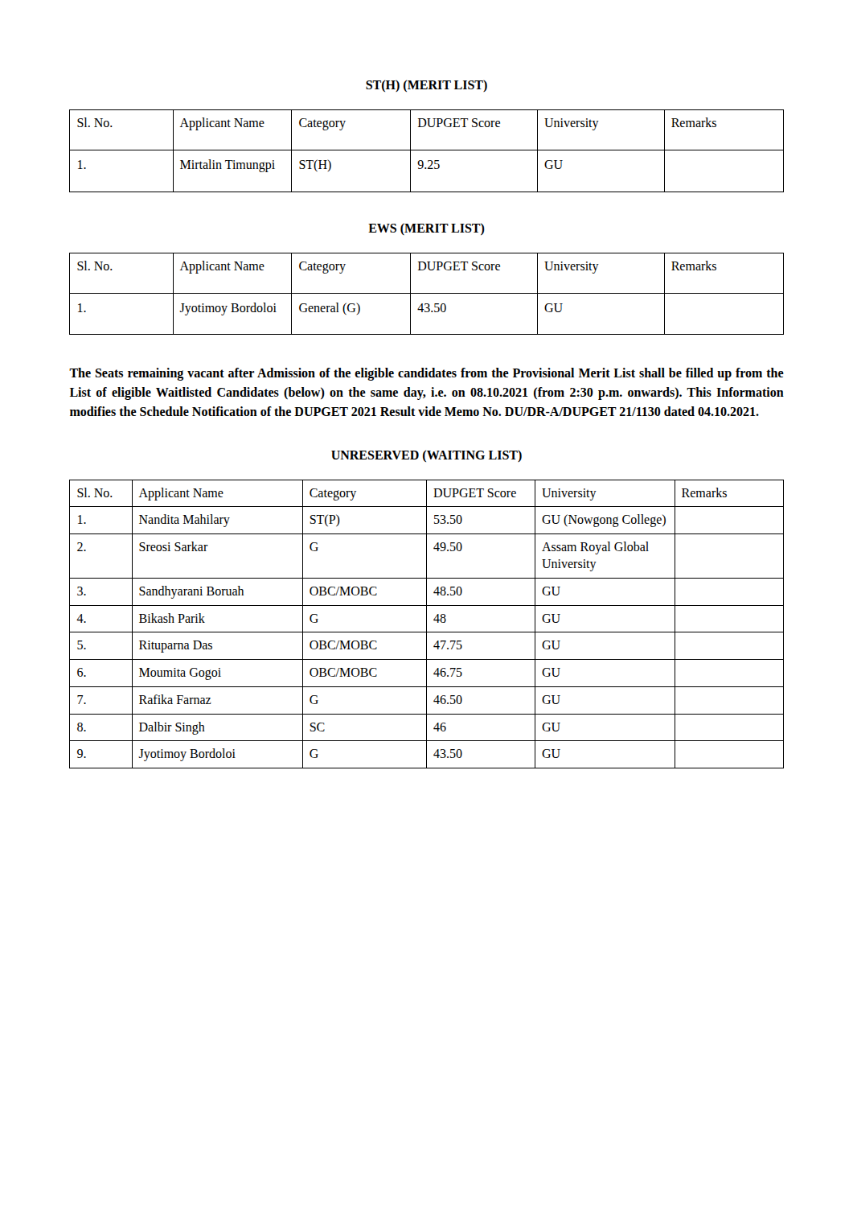ST(H) (MERIT LIST)
| Sl. No. | Applicant Name | Category | DUPGET Score | University | Remarks |
| 1. | Mirtalin Timungpi | ST(H) | 9.25 | GU | |
EWS (MERIT LIST)
| Sl. No. | Applicant Name | Category | DUPGET Score | University | Remarks |
| 1. | Jyotimoy Bordoloi | General (G) | 43.50 | GU | |
The Seats remaining vacant after Admission of the eligible candidates from the Provisional Merit List shall be filled up from the List of eligible Waitlisted Candidates (below) on the same day, i.e. on 08.10.2021 (from 2:30 p.m. onwards). This Information modifies the Schedule Notification of the DUPGET 2021 Result vide Memo No. DU/DR-A/DUPGET 21/1130 dated 04.10.2021.
UNRESERVED (WAITING LIST)
| Sl. No. | Applicant Name | Category | DUPGET Score | University | Remarks |
| 1. | Nandita Mahilary | ST(P) | 53.50 | GU (Nowgong College) | |
| 2. | Sreosi Sarkar | G | 49.50 | Assam Royal Global University | |
| 3. | Sandhyarani Boruah | OBC/MOBC | 48.50 | GU | |
| 4. | Bikash Parik | G | 48 | GU | |
| 5. | Rituparna Das | OBC/MOBC | 47.75 | GU | |
| 6. | Moumita Gogoi | OBC/MOBC | 46.75 | GU | |
| 7. | Rafika Farnaz | G | 46.50 | GU | |
| 8. | Dalbir Singh | SC | 46 | GU | |
| 9. | Jyotimoy Bordoloi | G | 43.50 | GU | |